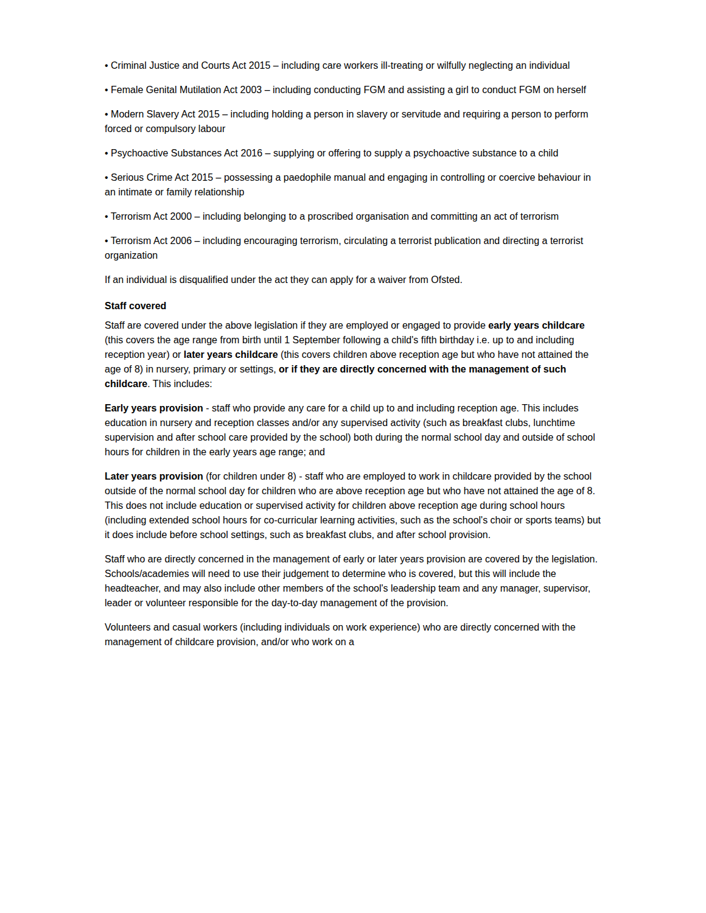• Criminal Justice and Courts Act 2015 – including care workers ill-treating or wilfully neglecting an individual
• Female Genital Mutilation Act 2003 – including conducting FGM and assisting a girl to conduct FGM on herself
• Modern Slavery Act 2015 – including holding a person in slavery or servitude and requiring a person to perform forced or compulsory labour
• Psychoactive Substances Act 2016 – supplying or offering to supply a psychoactive substance to a child
• Serious Crime Act 2015 – possessing a paedophile manual and engaging in controlling or coercive behaviour in an intimate or family relationship
• Terrorism Act 2000 – including belonging to a proscribed organisation and committing an act of terrorism
• Terrorism Act 2006 – including encouraging terrorism, circulating a terrorist publication and directing a terrorist organization
If an individual is disqualified under the act they can apply for a waiver from Ofsted.
Staff covered
Staff are covered under the above legislation if they are employed or engaged to provide early years childcare (this covers the age range from birth until 1 September following a child's fifth birthday i.e. up to and including reception year) or later years childcare (this covers children above reception age but who have not attained the age of 8) in nursery, primary or settings, or if they are directly concerned with the management of such childcare. This includes:
Early years provision - staff who provide any care for a child up to and including reception age. This includes education in nursery and reception classes and/or any supervised activity (such as breakfast clubs, lunchtime supervision and after school care provided by the school) both during the normal school day and outside of school hours for children in the early years age range; and
Later years provision (for children under 8) - staff who are employed to work in childcare provided by the school outside of the normal school day for children who are above reception age but who have not attained the age of 8. This does not include education or supervised activity for children above reception age during school hours (including extended school hours for co-curricular learning activities, such as the school's choir or sports teams) but it does include before school settings, such as breakfast clubs, and after school provision.
Staff who are directly concerned in the management of early or later years provision are covered by the legislation. Schools/academies will need to use their judgement to determine who is covered, but this will include the headteacher, and may also include other members of the school's leadership team and any manager, supervisor, leader or volunteer responsible for the day-to-day management of the provision.
Volunteers and casual workers (including individuals on work experience) who are directly concerned with the management of childcare provision, and/or who work on a